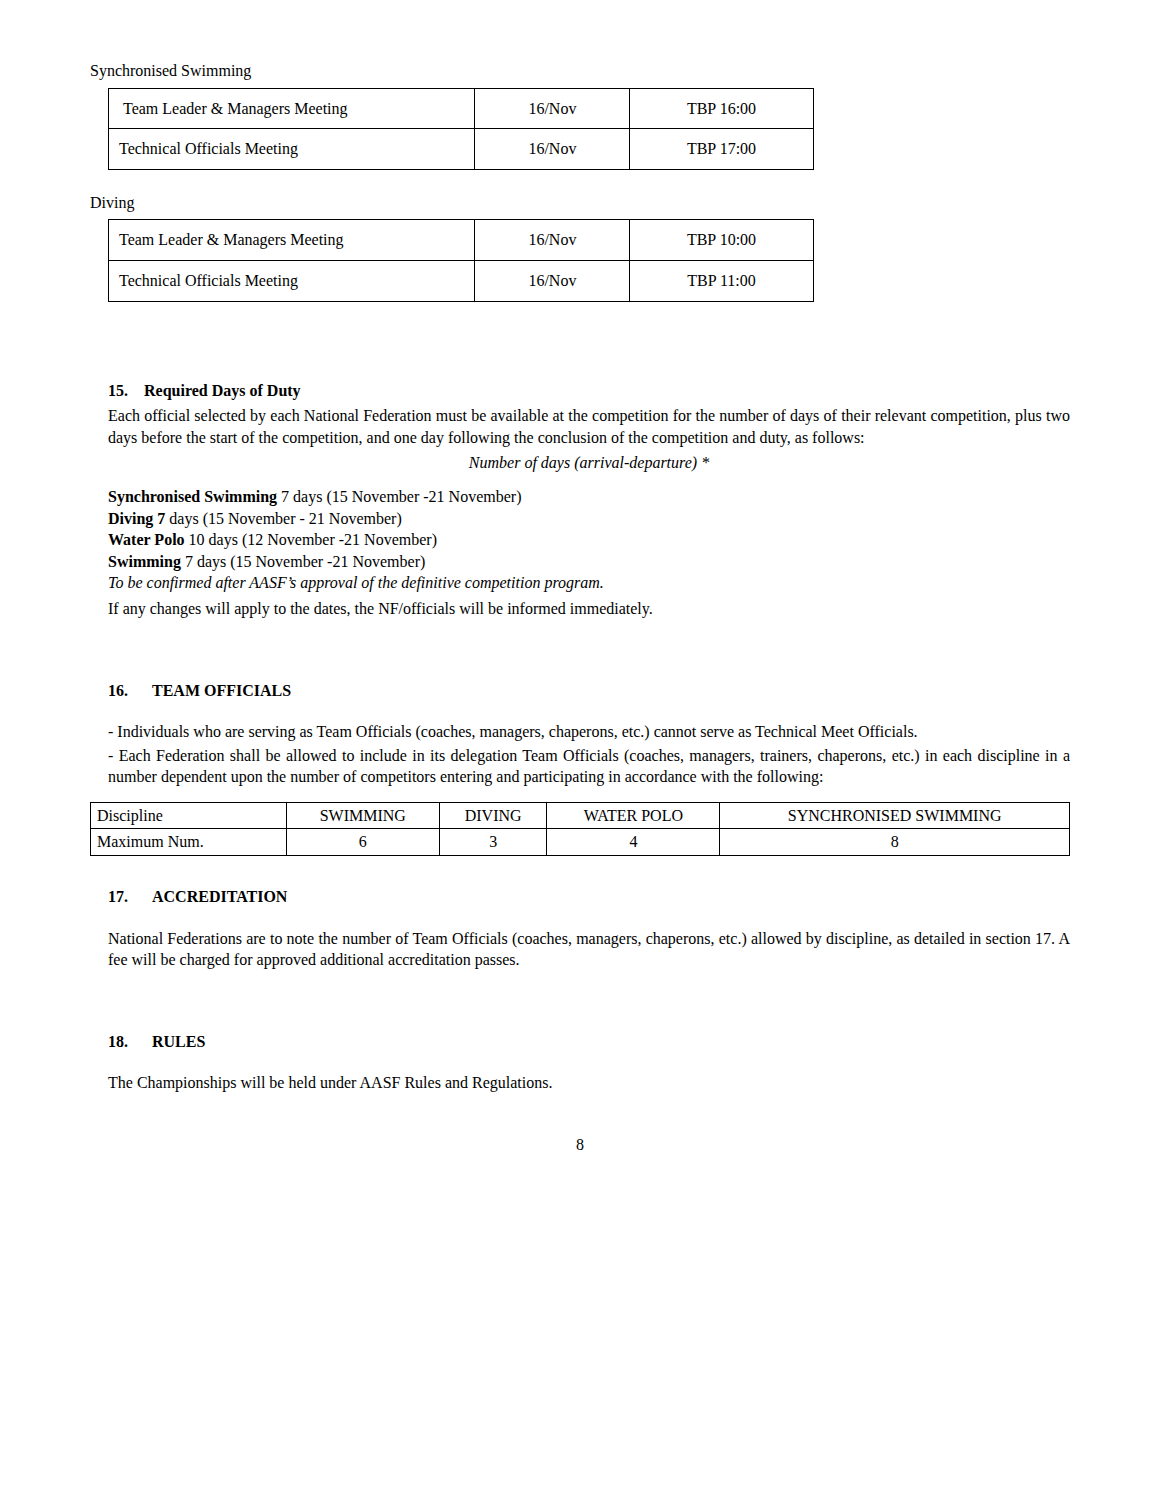Synchronised Swimming
| Team Leader & Managers Meeting | 16/Nov | TBP 16:00 |
| Technical Officials Meeting | 16/Nov | TBP 17:00 |
Diving
| Team Leader & Managers Meeting | 16/Nov | TBP 10:00 |
| Technical Officials Meeting | 16/Nov | TBP 11:00 |
15. Required Days of Duty
Each official selected by each National Federation must be available at the competition for the number of days of their relevant competition, plus two days before the start of the competition, and one day following the conclusion of the competition and duty, as follows:
Number of days (arrival-departure) *
Synchronised Swimming 7 days (15 November -21 November)
Diving 7 days (15 November - 21 November)
Water Polo 10 days (12 November -21 November)
Swimming 7 days (15 November -21 November)
To be confirmed after AASF’s approval of the definitive competition program.
If any changes will apply to the dates, the NF/officials will be informed immediately.
16. TEAM OFFICIALS
- Individuals who are serving as Team Officials (coaches, managers, chaperons, etc.) cannot serve as Technical Meet Officials.
- Each Federation shall be allowed to include in its delegation Team Officials (coaches, managers, trainers, chaperons, etc.) in each discipline in a number dependent upon the number of competitors entering and participating in accordance with the following:
| Discipline | SWIMMING | DIVING | WATER POLO | SYNCHRONISED SWIMMING |
| Maximum Num. | 6 | 3 | 4 | 8 |
17. ACCREDITATION
National Federations are to note the number of Team Officials (coaches, managers, chaperons, etc.) allowed by discipline, as detailed in section 17. A fee will be charged for approved additional accreditation passes.
18. RULES
The Championships will be held under AASF Rules and Regulations.
8